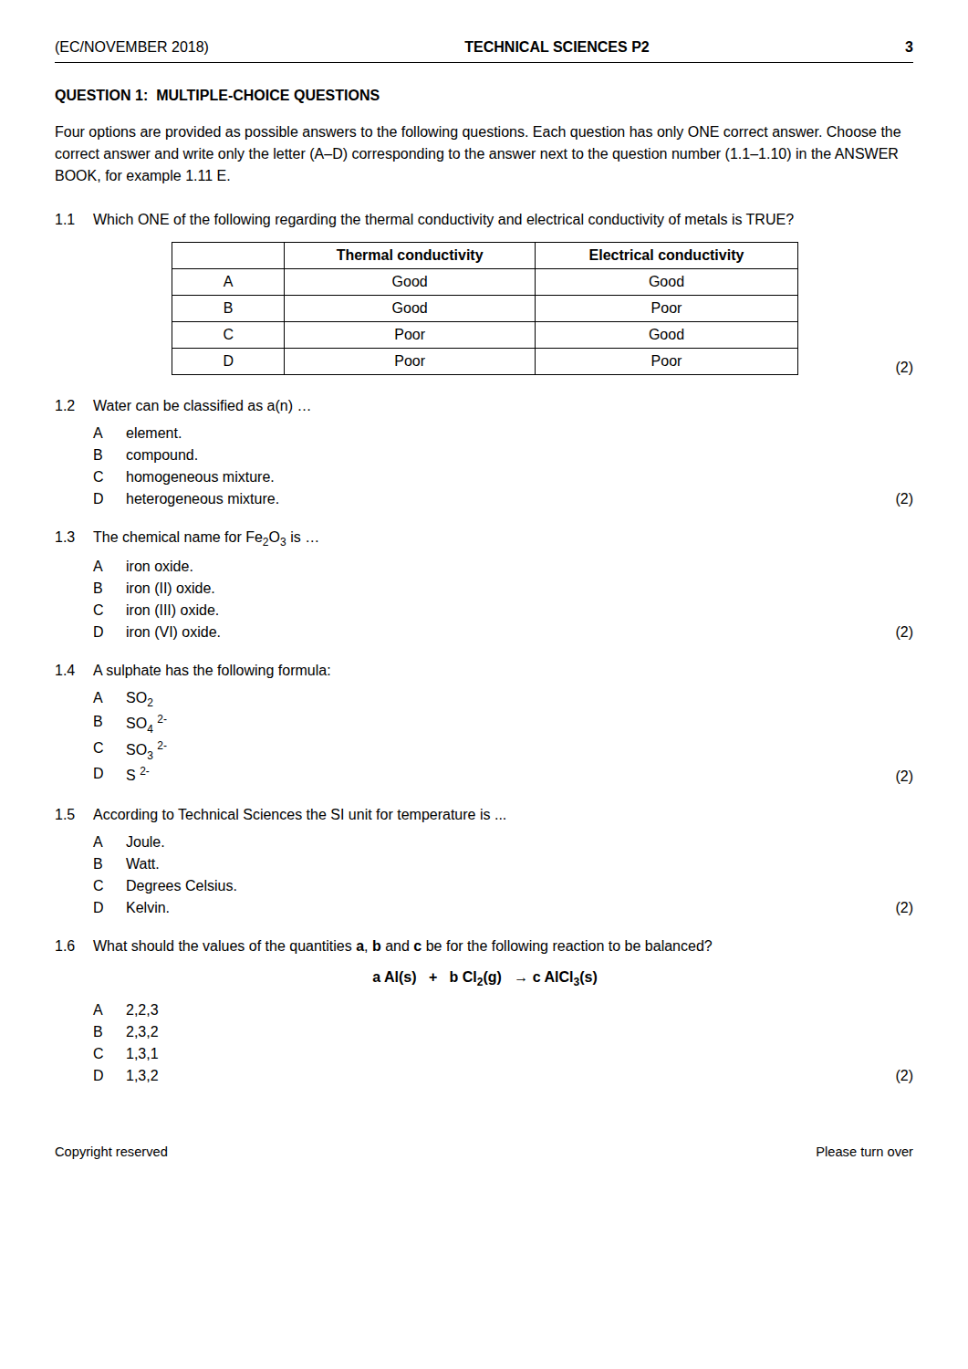(EC/NOVEMBER 2018) TECHNICAL SCIENCES P2 3
QUESTION 1: MULTIPLE-CHOICE QUESTIONS
Four options are provided as possible answers to the following questions. Each question has only ONE correct answer. Choose the correct answer and write only the letter (A–D) corresponding to the answer next to the question number (1.1–1.10) in the ANSWER BOOK, for example 1.11 E.
1.1
Which ONE of the following regarding the thermal conductivity and electrical conductivity of metals is TRUE?
| | Thermal conductivity | Electrical conductivity |
| A | Good | Good |
| B | Good | Poor |
| C | Poor | Good |
| D | Poor | Poor |
(2)
1.2
Water can be classified as a(n) …
Aelement.
Bcompound.
Chomogeneous mixture.
Dheterogeneous mixture.
(2)
1.3
The chemical name for Fe2O3 is …
Airon oxide.
Biron (II) oxide.
Ciron (III) oxide.
Diron (VI) oxide.
(2)
1.4
A sulphate has the following formula:
ASO2
BSO4 2-
CSO3 2-
DS 2-
(2)
1.5
According to Technical Sciences the SI unit for temperature is ...
AJoule.
BWatt.
CDegrees Celsius.
DKelvin.
(2)
1.6
What should the values of the quantities a, b and c be for the following reaction to be balanced?
a Al(s) + b Cl2(g) → c AlCl3(s)
A 2,2,3
B 2,3,2
C 1,3,1
D 1,3,2
(2)
Copyright reserved Please turn over